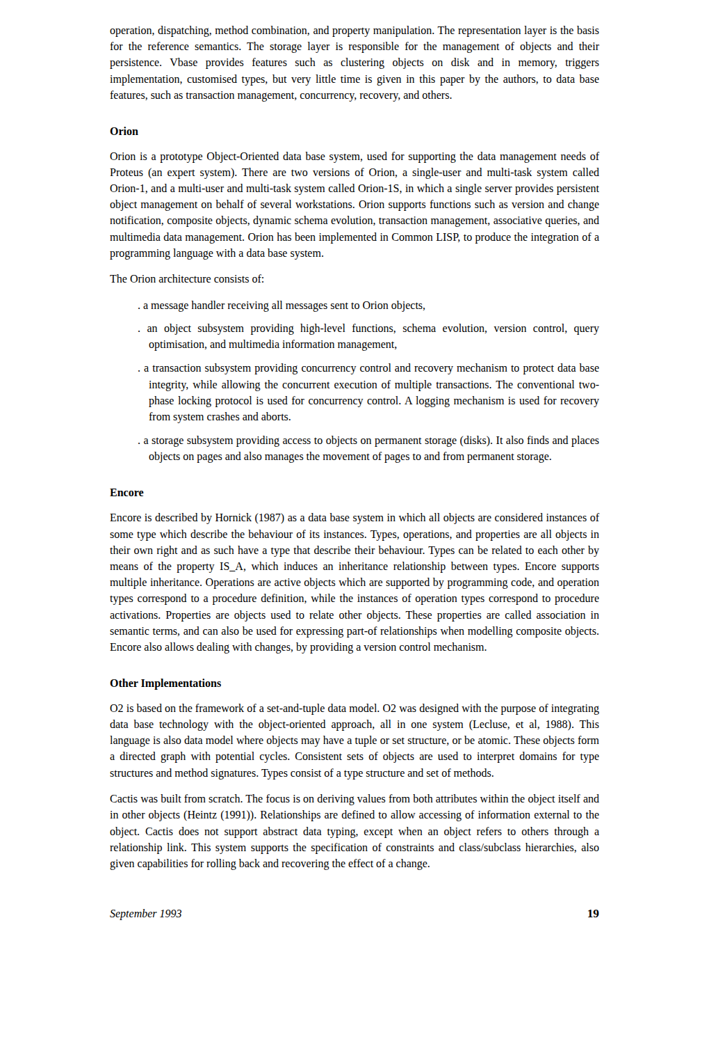operation, dispatching, method combination, and property manipulation. The representation layer is the basis for the reference semantics. The storage layer is responsible for the management of objects and their persistence. Vbase provides features such as clustering objects on disk and in memory, triggers implementation, customised types, but very little time is given in this paper by the authors, to data base features, such as transaction management, concurrency, recovery, and others.
Orion
Orion is a prototype Object-Oriented data base system, used for supporting the data management needs of Proteus (an expert system). There are two versions of Orion, a single-user and multi-task system called Orion-1, and a multi-user and multi-task system called Orion-1S, in which a single server provides persistent object management on behalf of several workstations. Orion supports functions such as version and change notification, composite objects, dynamic schema evolution, transaction management, associative queries, and multimedia data management. Orion has been implemented in Common LISP, to produce the integration of a programming language with a data base system.
The Orion architecture consists of:
a message handler receiving all messages sent to Orion objects,
an object subsystem providing high-level functions, schema evolution, version control, query optimisation, and multimedia information management,
a transaction subsystem providing concurrency control and recovery mechanism to protect data base integrity, while allowing the concurrent execution of multiple transactions. The conventional two-phase locking protocol is used for concurrency control. A logging mechanism is used for recovery from system crashes and aborts.
a storage subsystem providing access to objects on permanent storage (disks). It also finds and places objects on pages and also manages the movement of pages to and from permanent storage.
Encore
Encore is described by Hornick (1987) as a data base system in which all objects are considered instances of some type which describe the behaviour of its instances. Types, operations, and properties are all objects in their own right and as such have a type that describe their behaviour. Types can be related to each other by means of the property IS_A, which induces an inheritance relationship between types. Encore supports multiple inheritance. Operations are active objects which are supported by programming code, and operation types correspond to a procedure definition, while the instances of operation types correspond to procedure activations. Properties are objects used to relate other objects. These properties are called association in semantic terms, and can also be used for expressing part-of relationships when modelling composite objects. Encore also allows dealing with changes, by providing a version control mechanism.
Other Implementations
O2 is based on the framework of a set-and-tuple data model. O2 was designed with the purpose of integrating data base technology with the object-oriented approach, all in one system (Lecluse, et al, 1988). This language is also data model where objects may have a tuple or set structure, or be atomic. These objects form a directed graph with potential cycles. Consistent sets of objects are used to interpret domains for type structures and method signatures. Types consist of a type structure and set of methods.
Cactis was built from scratch. The focus is on deriving values from both attributes within the object itself and in other objects (Heintz (1991)). Relationships are defined to allow accessing of information external to the object. Cactis does not support abstract data typing, except when an object refers to others through a relationship link. This system supports the specification of constraints and class/subclass hierarchies, also given capabilities for rolling back and recovering the effect of a change.
September 1993 19